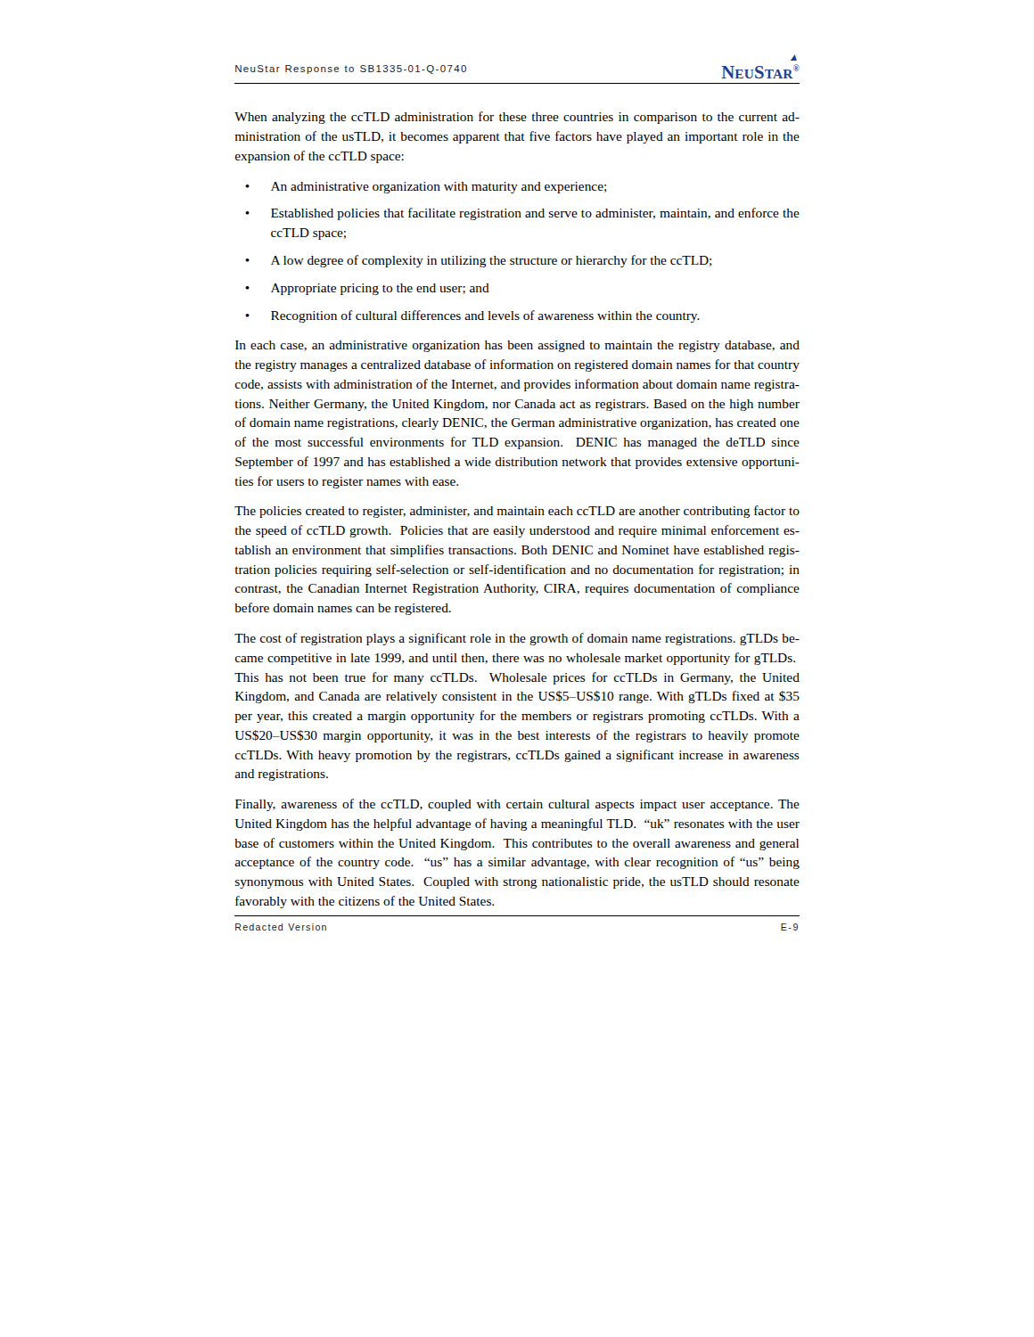NeuStar Response to SB1335-01-Q-0740
▲
NEUSTAR®
When analyzing the ccTLD administration for these three countries in comparison to the current administration of the usTLD, it becomes apparent that five factors have played an important role in the expansion of the ccTLD space:
An administrative organization with maturity and experience;
Established policies that facilitate registration and serve to administer, maintain, and enforce the ccTLD space;
A low degree of complexity in utilizing the structure or hierarchy for the ccTLD;
Appropriate pricing to the end user; and
Recognition of cultural differences and levels of awareness within the country.
In each case, an administrative organization has been assigned to maintain the registry database, and the registry manages a centralized database of information on registered domain names for that country code, assists with administration of the Internet, and provides information about domain name registrations. Neither Germany, the United Kingdom, nor Canada act as registrars. Based on the high number of domain name registrations, clearly DENIC, the German administrative organization, has created one of the most successful environments for TLD expansion. DENIC has managed the deTLD since September of 1997 and has established a wide distribution network that provides extensive opportunities for users to register names with ease.
The policies created to register, administer, and maintain each ccTLD are another contributing factor to the speed of ccTLD growth. Policies that are easily understood and require minimal enforcement establish an environment that simplifies transactions. Both DENIC and Nominet have established registration policies requiring self-selection or self-identification and no documentation for registration; in contrast, the Canadian Internet Registration Authority, CIRA, requires documentation of compliance before domain names can be registered.
The cost of registration plays a significant role in the growth of domain name registrations. gTLDs became competitive in late 1999, and until then, there was no wholesale market opportunity for gTLDs. This has not been true for many ccTLDs. Wholesale prices for ccTLDs in Germany, the United Kingdom, and Canada are relatively consistent in the US$5–US$10 range. With gTLDs fixed at $35 per year, this created a margin opportunity for the members or registrars promoting ccTLDs. With a US$20–US$30 margin opportunity, it was in the best interests of the registrars to heavily promote ccTLDs. With heavy promotion by the registrars, ccTLDs gained a significant increase in awareness and registrations.
Finally, awareness of the ccTLD, coupled with certain cultural aspects impact user acceptance. The United Kingdom has the helpful advantage of having a meaningful TLD. “uk” resonates with the user base of customers within the United Kingdom. This contributes to the overall awareness and general acceptance of the country code. “us” has a similar advantage, with clear recognition of “us” being synonymous with United States. Coupled with strong nationalistic pride, the usTLD should resonate favorably with the citizens of the United States.
Redacted Version
E-9